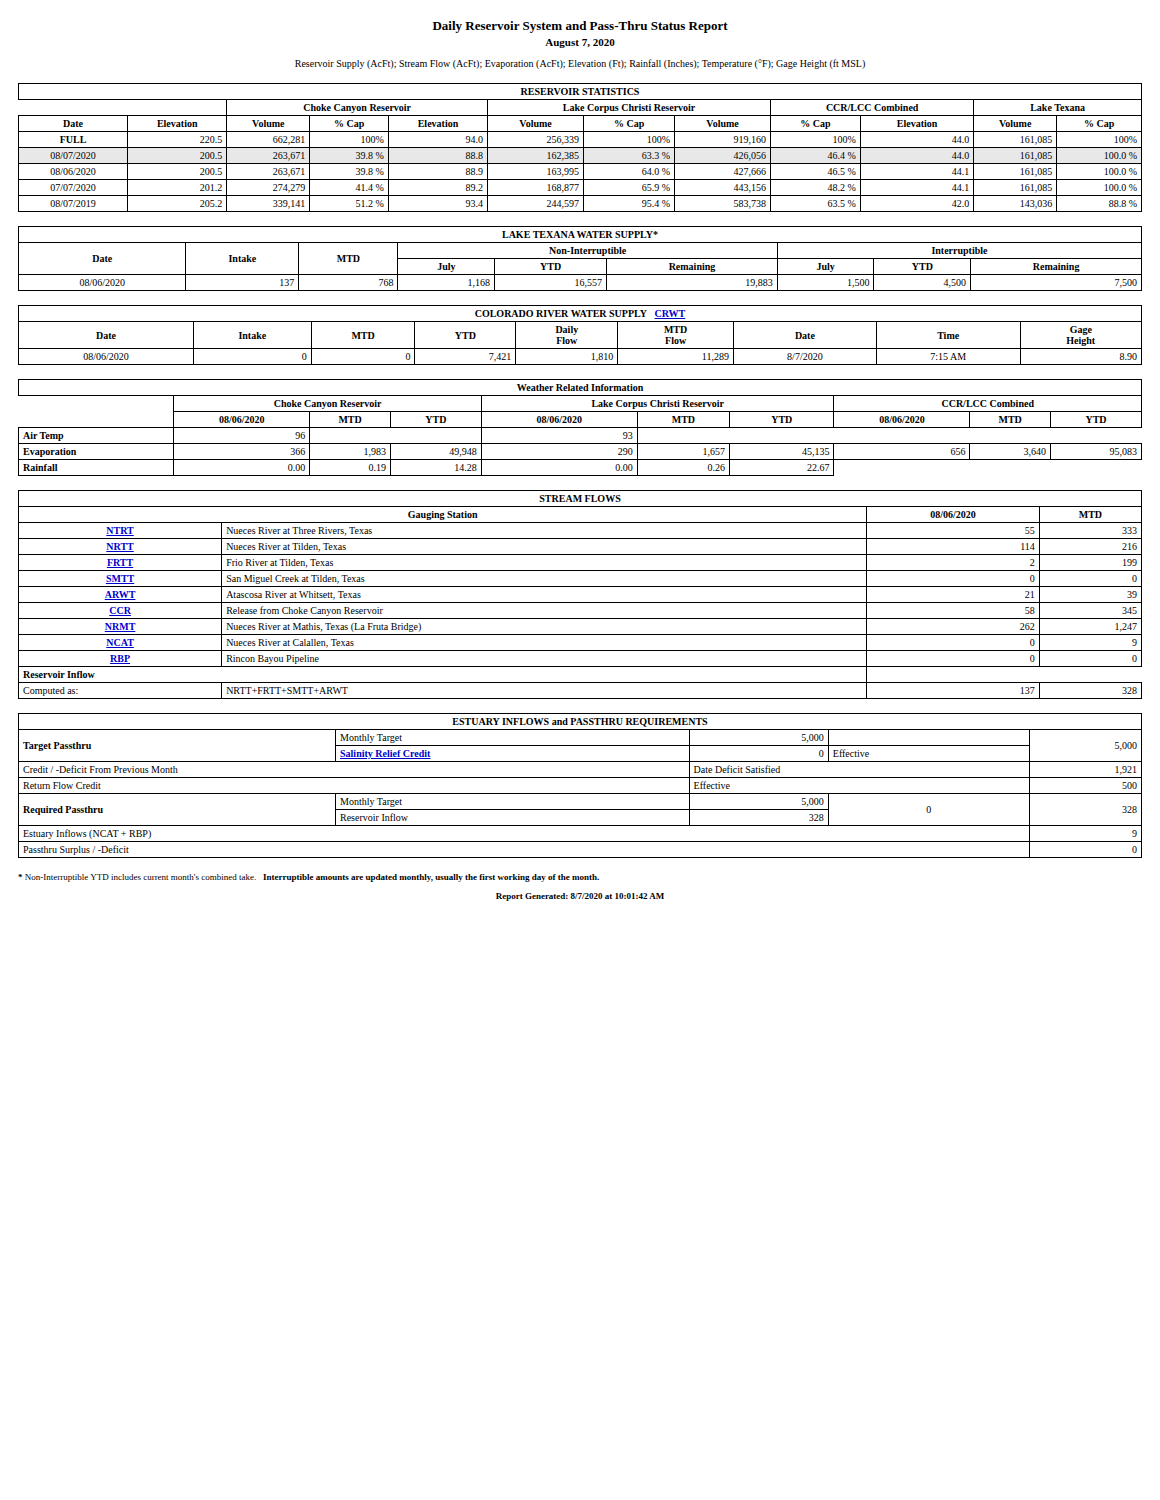Daily Reservoir System and Pass-Thru Status Report
August 7, 2020
Reservoir Supply (AcFt); Stream Flow (AcFt); Evaporation (AcFt); Elevation (Ft); Rainfall (Inches); Temperature (°F); Gage Height (ft MSL)
| RESERVOIR STATISTICS |
| --- |
| | Choke Canyon Reservoir | Lake Corpus Christi Reservoir | CCR/LCC Combined | Lake Texana |
| Date | Elevation | Volume | % Cap | Elevation | Volume | % Cap | Volume | % Cap | Elevation | Volume | % Cap |
| FULL | 220.5 | 662,281 | 100% | 94.0 | 256,339 | 100% | 919,160 | 100% | 44.0 | 161,085 | 100% |
| 08/07/2020 | 200.5 | 263,671 | 39.8 % | 88.8 | 162,385 | 63.3 % | 426,056 | 46.4 % | 44.0 | 161,085 | 100.0 % |
| 08/06/2020 | 200.5 | 263,671 | 39.8 % | 88.9 | 163,995 | 64.0 % | 427,666 | 46.5 % | 44.1 | 161,085 | 100.0 % |
| 07/07/2020 | 201.2 | 274,279 | 41.4 % | 89.2 | 168,877 | 65.9 % | 443,156 | 48.2 % | 44.1 | 161,085 | 100.0 % |
| 08/07/2019 | 205.2 | 339,141 | 51.2 % | 93.4 | 244,597 | 95.4 % | 583,738 | 63.5 % | 42.0 | 143,036 | 88.8 % |
| LAKE TEXANA WATER SUPPLY* |
| --- |
| Date | Intake | MTD | Non-Interruptible | Interruptible |
| July | YTD | Remaining | July | YTD | Remaining |
| 08/06/2020 | 137 | 768 | 1,168 | 16,557 | 19,883 | 1,500 | 4,500 | 7,500 |
| COLORADO RIVER WATER SUPPLY CRWT |
| --- |
| Date | Intake | MTD | YTD | Daily Flow | MTD Flow | Date | Time | Gage Height |
| 08/06/2020 | 0 | 0 | 7,421 | 1,810 | 11,289 | 8/7/2020 | 7:15 AM | 8.90 |
| Weather Related Information |
| --- |
| | Choke Canyon Reservoir | Lake Corpus Christi Reservoir | CCR/LCC Combined |
| | 08/06/2020 | MTD | YTD | 08/06/2020 | MTD | YTD | 08/06/2020 | MTD | YTD |
| Air Temp | 96 | | | 93 | | | | | |
| Evaporation | 366 | 1,983 | 49,948 | 290 | 1,657 | 45,135 | 656 | 3,640 | 95,083 |
| Rainfall | 0.00 | 0.19 | 14.28 | 0.00 | 0.26 | 22.67 | | | |
| STREAM FLOWS |
| --- |
| Gauging Station | 08/06/2020 | MTD |
| NTRT | Nueces River at Three Rivers, Texas | 55 | 333 |
| NRTT | Nueces River at Tilden, Texas | 114 | 216 |
| FRTT | Frio River at Tilden, Texas | 2 | 199 |
| SMTT | San Miguel Creek at Tilden, Texas | 0 | 0 |
| ARWT | Atascosa River at Whitsett, Texas | 21 | 39 |
| CCR | Release from Choke Canyon Reservoir | 58 | 345 |
| NRMT | Nueces River at Mathis, Texas (La Fruta Bridge) | 262 | 1,247 |
| NCAT | Nueces River at Calallen, Texas | 0 | 9 |
| RBP | Rincon Bayou Pipeline | 0 | 0 |
| Reservoir Inflow | | |
| Computed as: | NRTT+FRTT+SMTT+ARWT | 137 | 328 |
| ESTUARY INFLOWS and PASSTHRU REQUIREMENTS |
| --- |
| Target Passthru | Monthly Target | 5,000 | | 5,000 |
| Salinity Relief Credit | 0 | Effective |
| Credit / -Deficit From Previous Month | Date Deficit Satisfied | 1,921 |
| Return Flow Credit | Effective | 500 |
| Required Passthru | Monthly Target | 5,000 | 0 | 328 |
| Reservoir Inflow | 328 |
| Estuary Inflows (NCAT + RBP) | 9 |
| Passthru Surplus / -Deficit | 0 |
* Non-Interruptible YTD includes current month's combined take. Interruptible amounts are updated monthly, usually the first working day of the month.
Report Generated: 8/7/2020 at 10:01:42 AM